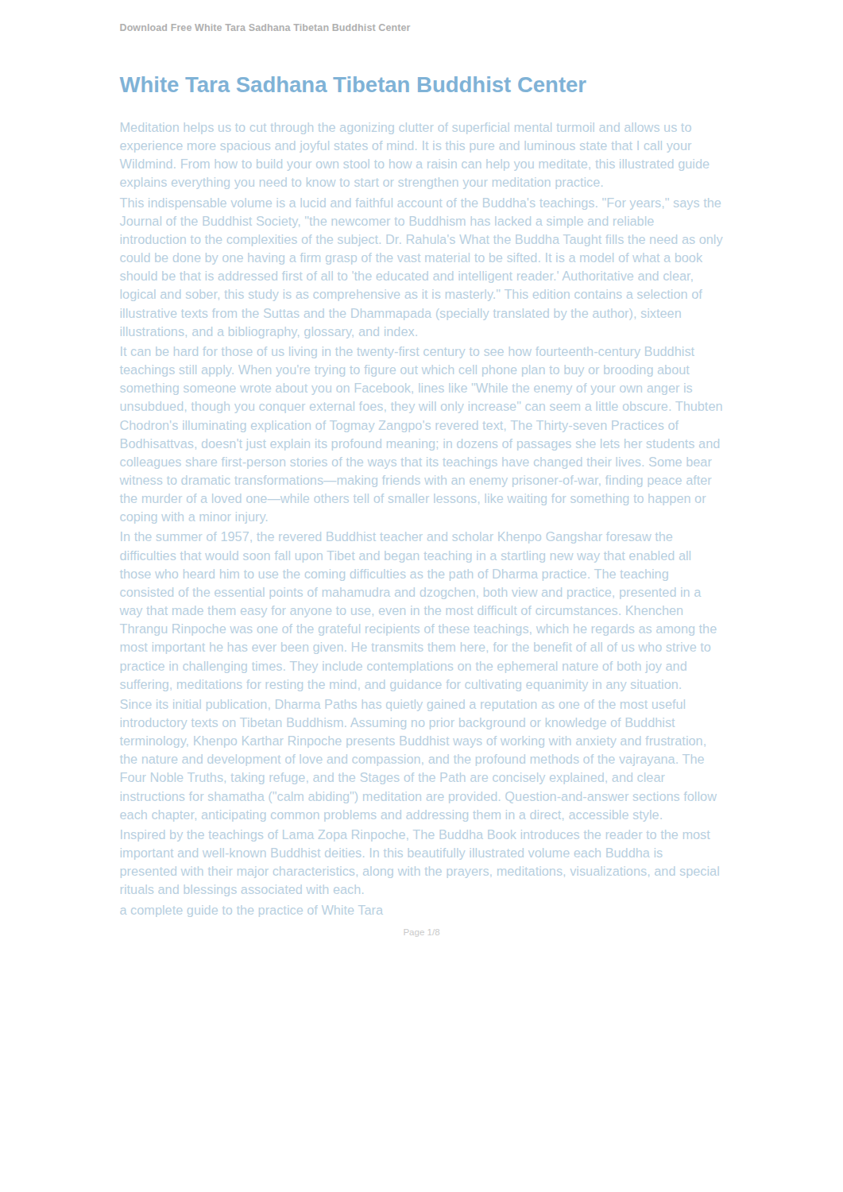Download Free White Tara Sadhana Tibetan Buddhist Center
White Tara Sadhana Tibetan Buddhist Center
Meditation helps us to cut through the agonizing clutter of superficial mental turmoil and allows us to experience more spacious and joyful states of mind. It is this pure and luminous state that I call your Wildmind. From how to build your own stool to how a raisin can help you meditate, this illustrated guide explains everything you need to know to start or strengthen your meditation practice.
This indispensable volume is a lucid and faithful account of the Buddha's teachings. "For years," says the Journal of the Buddhist Society, "the newcomer to Buddhism has lacked a simple and reliable introduction to the complexities of the subject. Dr. Rahula's What the Buddha Taught fills the need as only could be done by one having a firm grasp of the vast material to be sifted. It is a model of what a book should be that is addressed first of all to 'the educated and intelligent reader.' Authoritative and clear, logical and sober, this study is as comprehensive as it is masterly." This edition contains a selection of illustrative texts from the Suttas and the Dhammapada (specially translated by the author), sixteen illustrations, and a bibliography, glossary, and index.
It can be hard for those of us living in the twenty-first century to see how fourteenth-century Buddhist teachings still apply. When you're trying to figure out which cell phone plan to buy or brooding about something someone wrote about you on Facebook, lines like "While the enemy of your own anger is unsubdued, though you conquer external foes, they will only increase" can seem a little obscure. Thubten Chodron's illuminating explication of Togmay Zangpo's revered text, The Thirty-seven Practices of Bodhisattvas, doesn't just explain its profound meaning; in dozens of passages she lets her students and colleagues share first-person stories of the ways that its teachings have changed their lives. Some bear witness to dramatic transformations—making friends with an enemy prisoner-of-war, finding peace after the murder of a loved one—while others tell of smaller lessons, like waiting for something to happen or coping with a minor injury.
In the summer of 1957, the revered Buddhist teacher and scholar Khenpo Gangshar foresaw the difficulties that would soon fall upon Tibet and began teaching in a startling new way that enabled all those who heard him to use the coming difficulties as the path of Dharma practice. The teaching consisted of the essential points of mahamudra and dzogchen, both view and practice, presented in a way that made them easy for anyone to use, even in the most difficult of circumstances. Khenchen Thrangu Rinpoche was one of the grateful recipients of these teachings, which he regards as among the most important he has ever been given. He transmits them here, for the benefit of all of us who strive to practice in challenging times. They include contemplations on the ephemeral nature of both joy and suffering, meditations for resting the mind, and guidance for cultivating equanimity in any situation.
Since its initial publication, Dharma Paths has quietly gained a reputation as one of the most useful introductory texts on Tibetan Buddhism. Assuming no prior background or knowledge of Buddhist terminology, Khenpo Karthar Rinpoche presents Buddhist ways of working with anxiety and frustration, the nature and development of love and compassion, and the profound methods of the vajrayana. The Four Noble Truths, taking refuge, and the Stages of the Path are concisely explained, and clear instructions for shamatha ("calm abiding") meditation are provided. Question-and-answer sections follow each chapter, anticipating common problems and addressing them in a direct, accessible style.
Inspired by the teachings of Lama Zopa Rinpoche, The Buddha Book introduces the reader to the most important and well-known Buddhist deities. In this beautifully illustrated volume each Buddha is presented with their major characteristics, along with the prayers, meditations, visualizations, and special rituals and blessings associated with each.
a complete guide to the practice of White Tara
Page 1/8